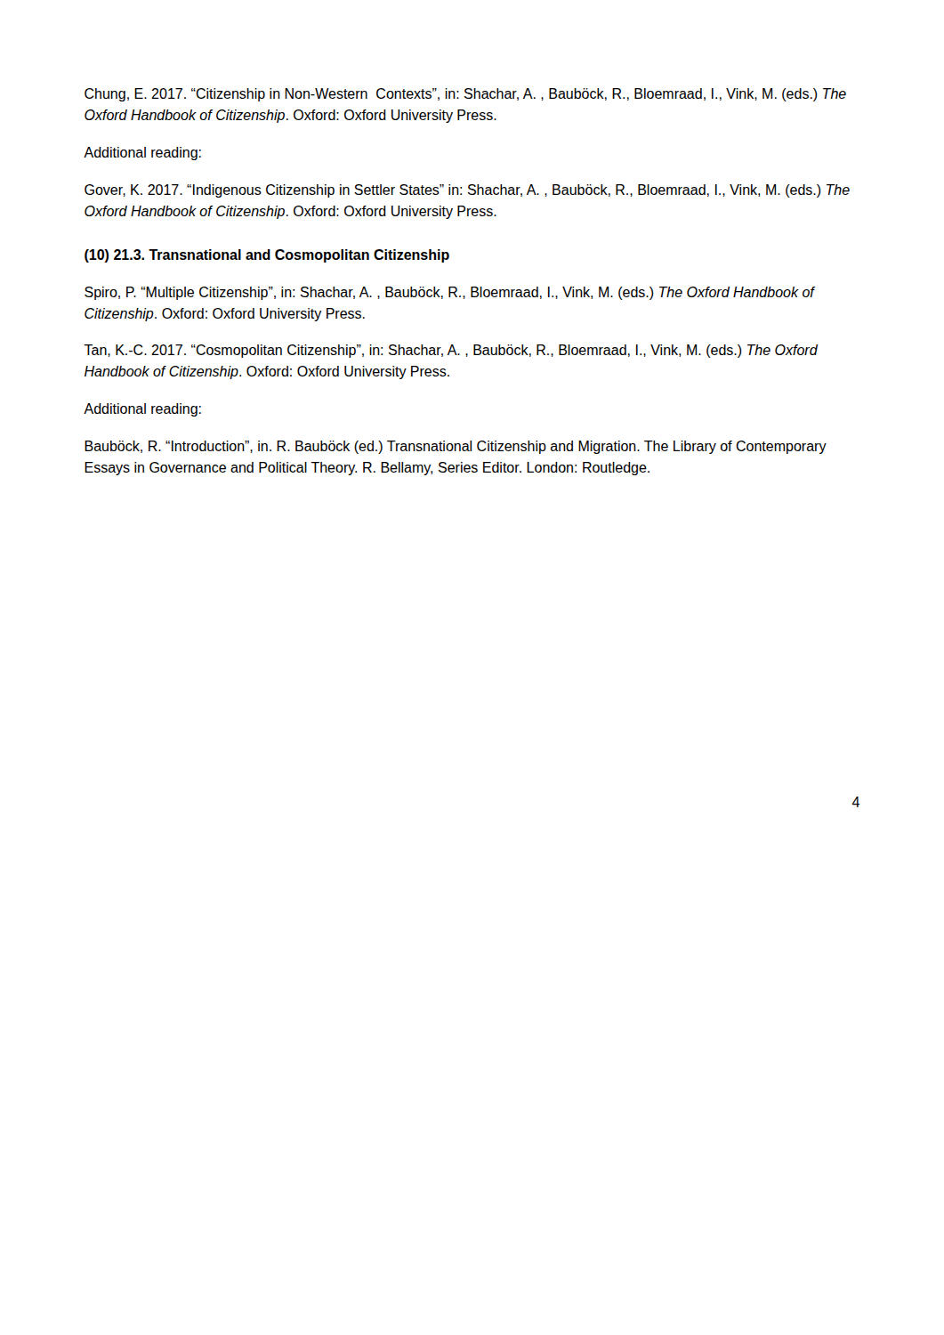Chung, E. 2017. “Citizenship in Non-Western Contexts”, in: Shachar, A. , Bauböck, R., Bloemraad, I., Vink, M. (eds.) The Oxford Handbook of Citizenship. Oxford: Oxford University Press.
Additional reading:
Gover, K. 2017. “Indigenous Citizenship in Settler States” in: Shachar, A. , Bauböck, R., Bloemraad, I., Vink, M. (eds.) The Oxford Handbook of Citizenship. Oxford: Oxford University Press.
(10) 21.3. Transnational and Cosmopolitan Citizenship
Spiro, P. “Multiple Citizenship”, in: Shachar, A. , Bauböck, R., Bloemraad, I., Vink, M. (eds.) The Oxford Handbook of Citizenship. Oxford: Oxford University Press.
Tan, K.-C. 2017. “Cosmopolitan Citizenship”, in: Shachar, A. , Bauböck, R., Bloemraad, I., Vink, M. (eds.) The Oxford Handbook of Citizenship. Oxford: Oxford University Press.
Additional reading:
Bauböck, R. “Introduction”, in. R. Bauböck (ed.) Transnational Citizenship and Migration. The Library of Contemporary Essays in Governance and Political Theory. R. Bellamy, Series Editor. London: Routledge.
4